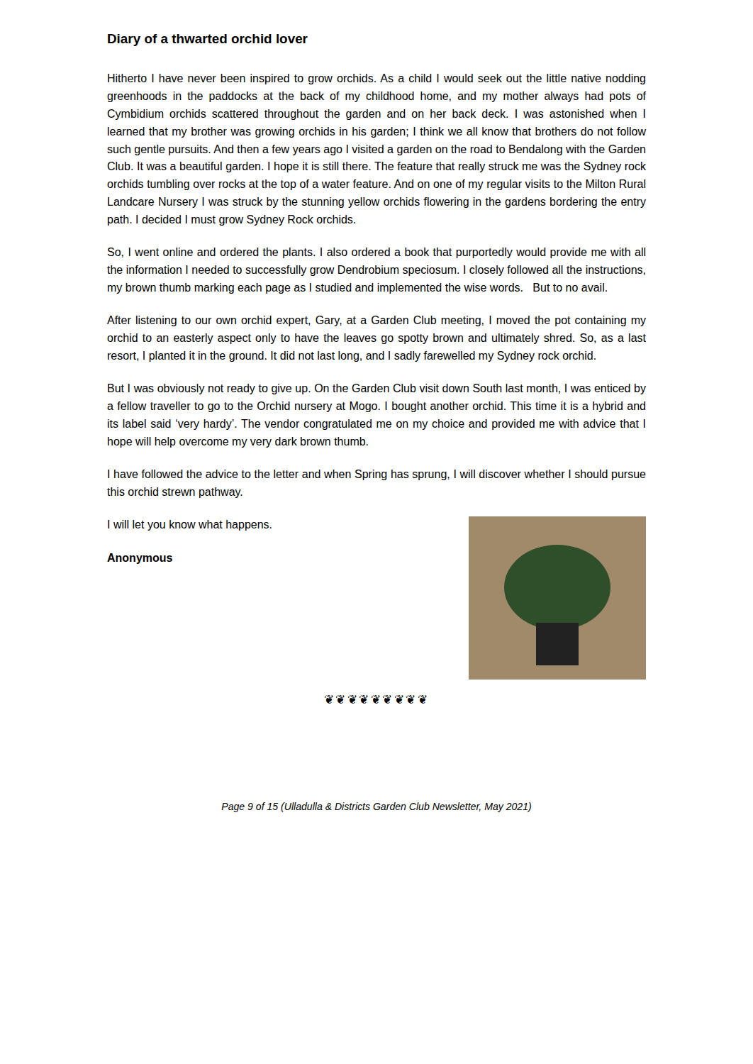Diary of a thwarted orchid lover
Hitherto I have never been inspired to grow orchids. As a child I would seek out the little native nodding greenhoods in the paddocks at the back of my childhood home, and my mother always had pots of Cymbidium orchids scattered throughout the garden and on her back deck. I was astonished when I learned that my brother was growing orchids in his garden; I think we all know that brothers do not follow such gentle pursuits. And then a few years ago I visited a garden on the road to Bendalong with the Garden Club. It was a beautiful garden. I hope it is still there. The feature that really struck me was the Sydney rock orchids tumbling over rocks at the top of a water feature. And on one of my regular visits to the Milton Rural Landcare Nursery I was struck by the stunning yellow orchids flowering in the gardens bordering the entry path. I decided I must grow Sydney Rock orchids.
So, I went online and ordered the plants. I also ordered a book that purportedly would provide me with all the information I needed to successfully grow Dendrobium speciosum. I closely followed all the instructions, my brown thumb marking each page as I studied and implemented the wise words. But to no avail.
After listening to our own orchid expert, Gary, at a Garden Club meeting, I moved the pot containing my orchid to an easterly aspect only to have the leaves go spotty brown and ultimately shred. So, as a last resort, I planted it in the ground. It did not last long, and I sadly farewelled my Sydney rock orchid.
But I was obviously not ready to give up. On the Garden Club visit down South last month, I was enticed by a fellow traveller to go to the Orchid nursery at Mogo. I bought another orchid. This time it is a hybrid and its label said ‘very hardy’. The vendor congratulated me on my choice and provided me with advice that I hope will help overcome my very dark brown thumb.
I have followed the advice to the letter and when Spring has sprung, I will discover whether I should pursue this orchid strewn pathway.
I will let you know what happens.
Anonymous
❦❦❦❦❦❦❦❦❦
Page 9 of 15 (Ulladulla & Districts Garden Club Newsletter, May 2021)